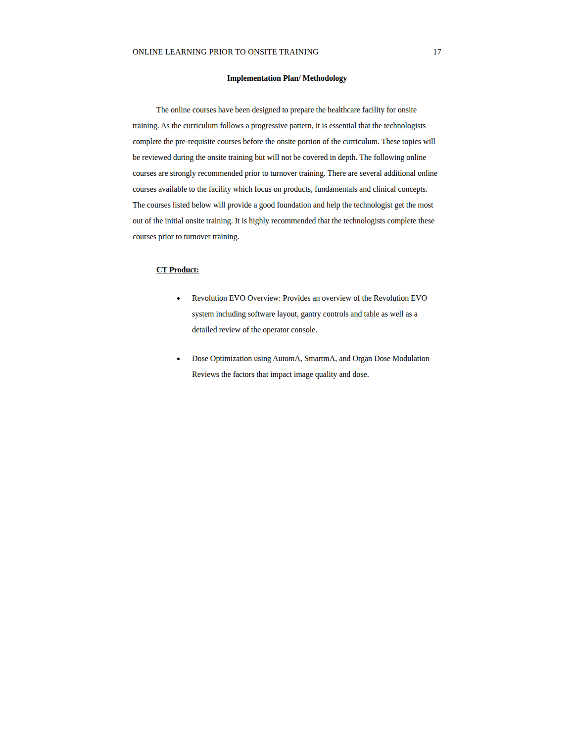Online Learning Prior to Onsite Training 17
Implementation Plan/ Methodology
The online courses have been designed to prepare the healthcare facility for onsite training. As the curriculum follows a progressive pattern, it is essential that the technologists complete the pre-requisite courses before the onsite portion of the curriculum. These topics will be reviewed during the onsite training but will not be covered in depth. The following online courses are strongly recommended prior to turnover training. There are several additional online courses available to the facility which focus on products, fundamentals and clinical concepts. The courses listed below will provide a good foundation and help the technologist get the most out of the initial onsite training. It is highly recommended that the technologists complete these courses prior to turnover training.
CT Product:
Revolution EVO Overview: Provides an overview of the Revolution EVO system including software layout, gantry controls and table as well as a detailed review of the operator console.
Dose Optimization using AutomA, SmartmA, and Organ Dose Modulation Reviews the factors that impact image quality and dose.